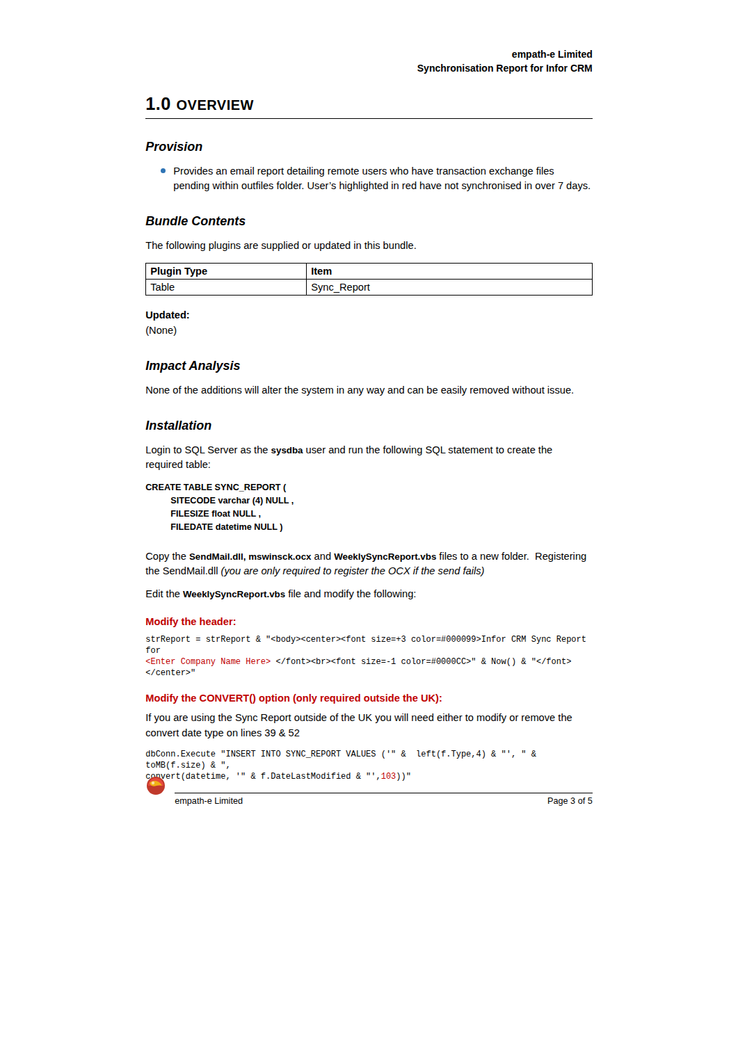empath-e Limited
Synchronisation Report for Infor CRM
1.0 OVERVIEW
Provision
Provides an email report detailing remote users who have transaction exchange files pending within outfiles folder. User’s highlighted in red have not synchronised in over 7 days.
Bundle Contents
The following plugins are supplied or updated in this bundle.
| Plugin Type | Item |
| --- | --- |
| Table | Sync_Report |
Updated:
(None)
Impact Analysis
None of the additions will alter the system in any way and can be easily removed without issue.
Installation
Login to SQL Server as the sysdba user and run the following SQL statement to create the required table:
CREATE TABLE SYNC_REPORT (
SITECODE varchar (4) NULL ,
FILESIZE float NULL ,
FILEDATE datetime NULL )
Copy the SendMail.dll, mswinsck.ocx and WeeklySyncReport.vbs files to a new folder. Registering the SendMail.dll (you are only required to register the OCX if the send fails)
Edit the WeeklySyncReport.vbs file and modify the following:
Modify the header:
strReport = strReport & "<body><center><font size=+3 color=#000099>Infor CRM Sync Report for
<Enter Company Name Here> </font><br><font size=-1 color=#0000CC>" & Now() & "</font></center>"
Modify the CONVERT() option (only required outside the UK):
If you are using the Sync Report outside of the UK you will need either to modify or remove the convert date type on lines 39 & 52
dbConn.Execute "INSERT INTO SYNC_REPORT VALUES ('" &  left(f.Type,4) & "', " & toMB(f.size) & ",
convert(datetime, '" & f.DateLastModified & "',103))"
empath-e Limited
Page 3 of 5